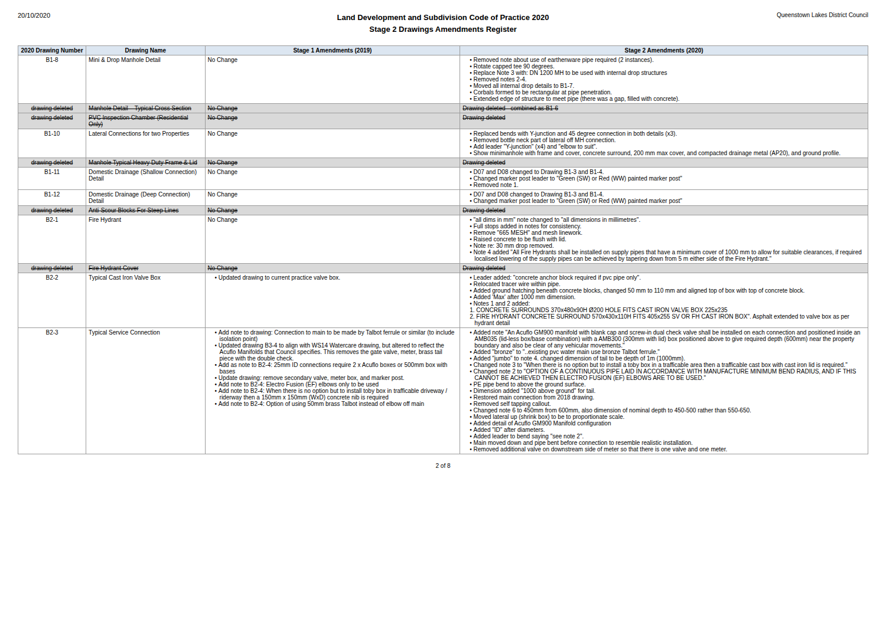20/10/2020
Queenstown Lakes District Council
Land Development and Subdivision Code of Practice 2020
Stage 2 Drawings Amendments Register
| 2020 Drawing Number | Drawing Name | Stage 1 Amendments (2019) | Stage 2 Amendments (2020) |
| --- | --- | --- | --- |
| B1-8 | Mini & Drop Manhole Detail | No Change | Removed note about use of earthenware pipe required (2 instances). Rotate capped tee 90 degrees. Replace Note 3 with: DN 1200 MH to be used with internal drop structures Removed notes 2-4. Moved all internal drop details to B1-7. Corbals formed to be rectangular at pipe penetration. Extended edge of structure to meet pipe (there was a gap, filled with concrete). |
| drawing deleted | Manhole Detail – Typical Cross Section | No Change | Drawing deleted - combined as B1-6 |
| drawing deleted | PVC Inspection Chamber (Residential Only) | No Change | Drawing deleted |
| B1-10 | Lateral Connections for two Properties | No Change | Replaced bends with Y-junction and 45 degree connection in both details (x3). Removed bottle neck part of lateral off MH connection. Add leader "Y-junction" (x4) and "elbow to suit". Show minimanhole with frame and cover, concrete surround, 200 mm max cover, and compacted drainage metal (AP20), and ground profile. |
| drawing deleted | Manhole Typical Heavy Duty Frame & Lid | No Change | Drawing deleted |
| B1-11 | Domestic Drainage (Shallow Connection) Detail | No Change | D07 and D08 changed to Drawing B1-3 and B1-4. Changed marker post leader to "Green (SW) or Red (WW) painted marker post" Removed note 1. |
| B1-12 | Domestic Drainage (Deep Connection) Detail | No Change | D07 and D08 changed to Drawing B1-3 and B1-4. Changed marker post leader to "Green (SW) or Red (WW) painted marker post" |
| drawing deleted | Anti-Scour Blocks For Steep Lines | No Change | Drawing deleted |
| B2-1 | Fire Hydrant | No Change | "all dims in mm" note changed to "all dimensions in millimetres". Full stops added in notes for consistency. Remove "665 MESH" and mesh linework. Raised concrete to be flush with lid. Note re: 30 mm drop removed. Note 4 added "All Fire Hydrants shall be installed on supply pipes that have a minimum cover of 1000 mm to allow for suitable clearances, if required localised lowering of the supply pipes can be achieved by tapering down from 5 m either side of the Fire Hydrant." |
| drawing deleted | Fire Hydrant Cover | No Change | Drawing deleted |
| B2-2 | Typical Cast Iron Valve Box | Updated drawing to current practice valve box. | Leader added: "concrete anchor block required if pvc pipe only". Relocated tracer wire within pipe. Added ground hatching beneath concrete blocks, changed 50 mm to 110 mm and aligned top of box with top of concrete block. Added 'Max' after 1000 mm dimension. Notes 1 and 2 added: 1. CONCRETE SURROUNDS 370x480x90H Ø200 HOLE FITS CAST IRON VALVE BOX 225x235 2. FIRE HYDRANT CONCRETE SURROUND 570x430x110H FITS 405x255 SV OR FH CAST IRON BOX". Asphalt extended to valve box as per hydrant detail |
| B2-3 | Typical Service Connection | Add note to drawing: Connection to main to be made by Talbot ferrule or similar (to include isolation point) Updated drawing B3-4 to align with WS14 Watercare drawing, but altered to reflect the Acuflo Manifolds that Council specifies. This removes the gate valve, meter, brass tail piece with the double check. Add as note to B2-4: 25mm ID connections require 2 x Acuflo boxes or 500mm box with bases Update drawing: remove secondary valve, meter box, and marker post. Add note to B2-4: Electro Fusion (EF) elbows only to be used Add note to B2-4: When there is no option but to install toby box in trafficable driveway / riderway then a 150mm x 150mm (WxD) concrete nib is required Add note to B2-4: Option of using 50mm brass Talbot instead of elbow off main | Added note "An Acuflo GM900 manifold with blank cap and screw-in dual check valve shall be installed on each connection and positioned inside an AMB035 (lid-less box/base combination) with a AMB300 (300mm with lid) box positioned above to give required depth (600mm) near the property boundary and also be clear of any vehicular movements." Added "bronze" to "..existing pvc water main use bronze Talbot ferrule." Added "jumbo" to note 4. changed dimension of tail to be depth of 1m (1000mm). Changed note 3 to "When there is no option but to install a toby box in a trafficable area then a trafficable cast box with cast iron lid is required." Changed note 2 to "OPTION OF A CONTINUOUS PIPE LAID IN ACCORDANCE WITH MANUFACTURE MINIMUM BEND RADIUS, AND IF THIS CANNOT BE ACHIEVED THEN ELECTRO FUSION (EF) ELBOWS ARE TO BE USED." PE pipe bend to above the ground surface. Dimension added "1000 above ground" for tail. Restored main connection from 2018 drawing. Removed self tapping callout. Changed note 6 to 450mm from 600mm, also dimension of nominal depth to 450-500 rather than 550-650. Moved lateral up (shrink box) to be to proportionate scale. Added detail of Acuflo GM900 Manifold configuration Added "ID" after diameters. Added leader to bend saying "see note 2". Main moved down and pipe bent before connection to resemble realistic installation. Removed additional valve on downstream side of meter so that there is one valve and one meter. |
2 of 8